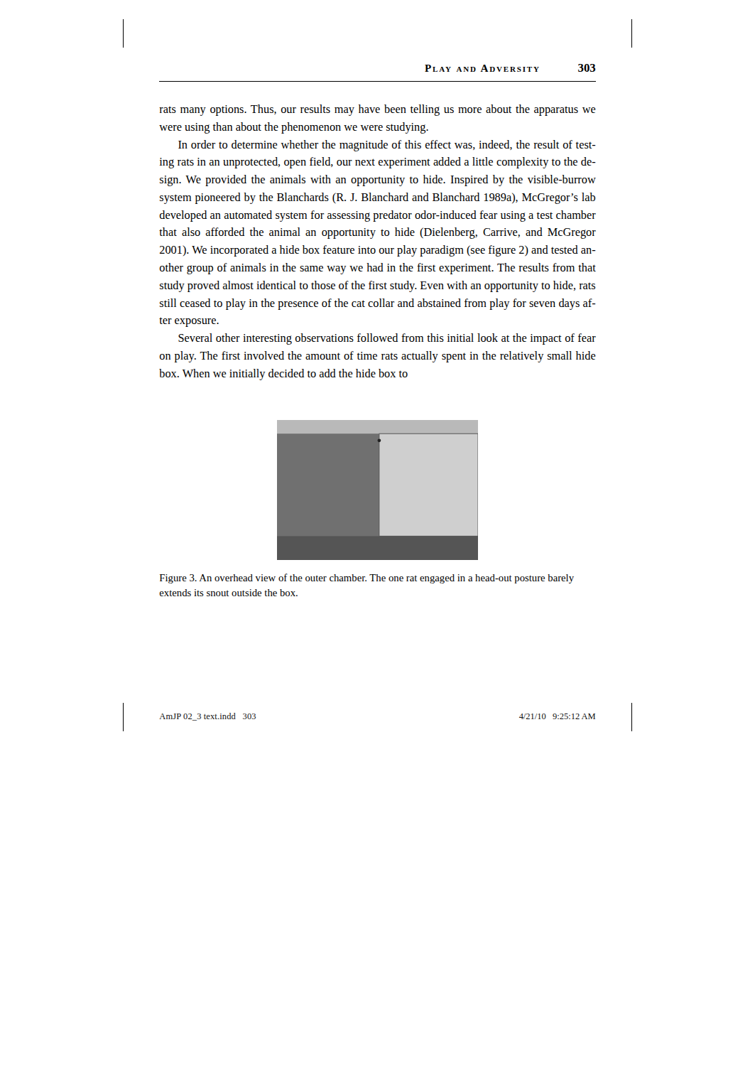Play and Adversity 303
rats many options. Thus, our results may have been telling us more about the apparatus we were using than about the phenomenon we were studying.
In order to determine whether the magnitude of this effect was, indeed, the result of testing rats in an unprotected, open field, our next experiment added a little complexity to the design. We provided the animals with an opportunity to hide. Inspired by the visible-burrow system pioneered by the Blanchards (R. J. Blanchard and Blanchard 1989a), McGregor’s lab developed an automated system for assessing predator odor-induced fear using a test chamber that also afforded the animal an opportunity to hide (Dielenberg, Carrive, and McGregor 2001). We incorporated a hide box feature into our play paradigm (see figure 2) and tested another group of animals in the same way we had in the first experiment. The results from that study proved almost identical to those of the first study. Even with an opportunity to hide, rats still ceased to play in the presence of the cat collar and abstained from play for seven days after exposure.
Several other interesting observations followed from this initial look at the impact of fear on play. The first involved the amount of time rats actually spent in the relatively small hide box. When we initially decided to add the hide box to
Figure 3. An overhead view of the outer chamber. The one rat engaged in a head-out posture barely extends its snout outside the box.
AmJP 02_3 text.indd 303 4/21/10 9:25:12 AM